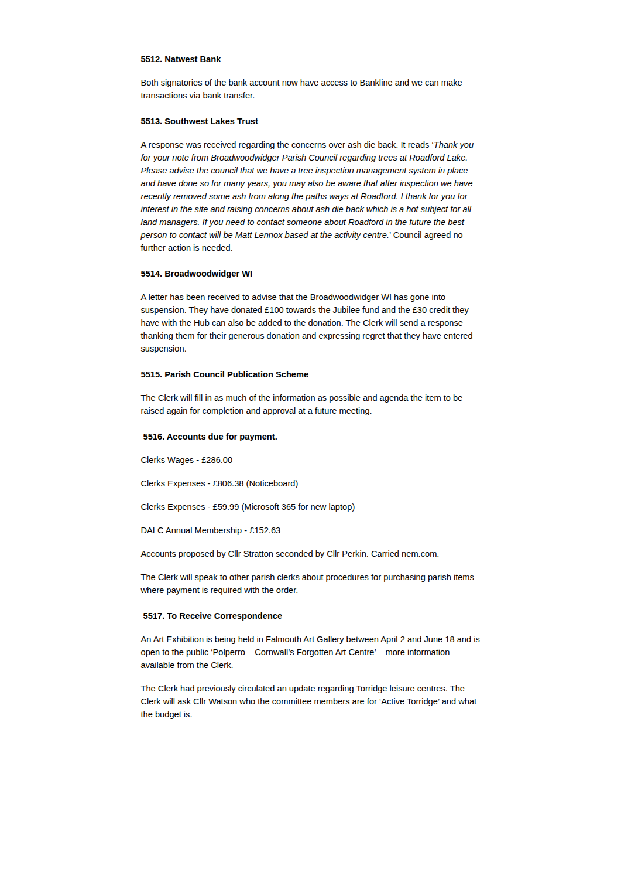5512. Natwest Bank
Both signatories of the bank account now have access to Bankline and we can make transactions via bank transfer.
5513. Southwest Lakes Trust
A response was received regarding the concerns over ash die back. It reads ‘Thank you for your note from Broadwoodwidger Parish Council regarding trees at Roadford Lake. Please advise the council that we have a tree inspection management system in place and have done so for many years, you may also be aware that after inspection we have recently removed some ash from along the paths ways at Roadford. I thank for you for interest in the site and raising concerns about ash die back which is a hot subject for all land managers. If you need to contact someone about Roadford in the future the best person to contact will be Matt Lennox based at the activity centre.’ Council agreed no further action is needed.
5514. Broadwoodwidger WI
A letter has been received to advise that the Broadwoodwidger WI has gone into suspension. They have donated £100 towards the Jubilee fund and the £30 credit they have with the Hub can also be added to the donation. The Clerk will send a response thanking them for their generous donation and expressing regret that they have entered suspension.
5515. Parish Council Publication Scheme
The Clerk will fill in as much of the information as possible and agenda the item to be raised again for completion and approval at a future meeting.
5516. Accounts due for payment.
Clerks Wages - £286.00
Clerks Expenses - £806.38 (Noticeboard)
Clerks Expenses - £59.99 (Microsoft 365 for new laptop)
DALC Annual Membership - £152.63
Accounts proposed by Cllr Stratton seconded by Cllr Perkin. Carried nem.com.
The Clerk will speak to other parish clerks about procedures for purchasing parish items where payment is required with the order.
5517. To Receive Correspondence
An Art Exhibition is being held in Falmouth Art Gallery between April 2 and June 18 and is open to the public ‘Polperro – Cornwall’s Forgotten Art Centre’ – more information available from the Clerk.
The Clerk had previously circulated an update regarding Torridge leisure centres. The Clerk will ask Cllr Watson who the committee members are for ‘Active Torridge’ and what the budget is.